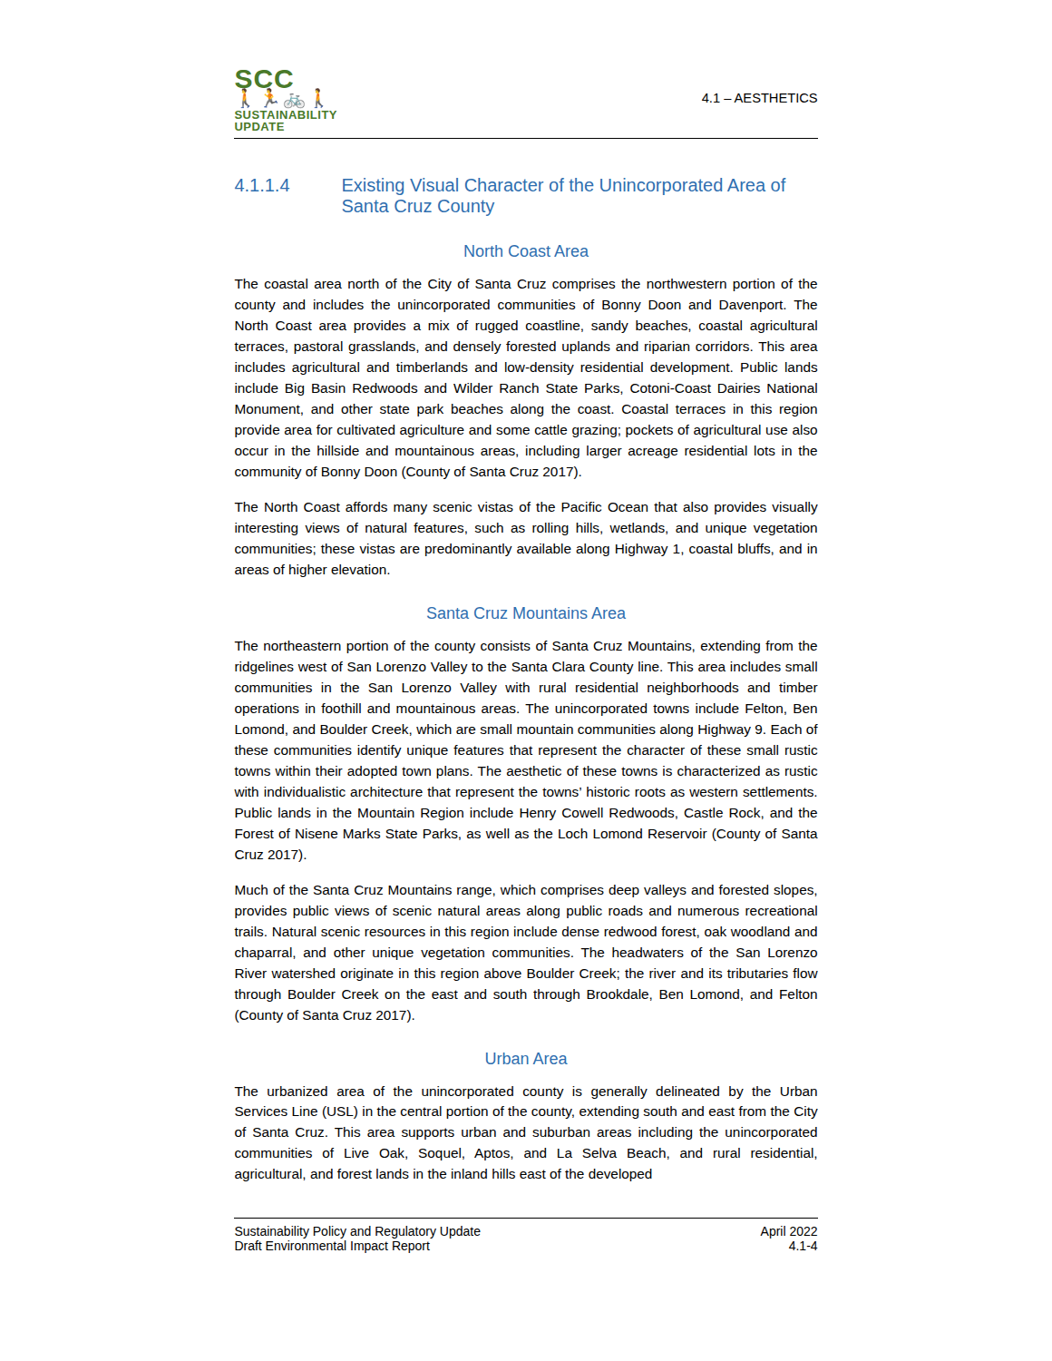SCC
🚶🏃🚲🚶
SUSTAINABILITY UPDATE
4.1 – AESTHETICS
4.1.1.4 Existing Visual Character of the Unincorporated Area of Santa Cruz County
North Coast Area
The coastal area north of the City of Santa Cruz comprises the northwestern portion of the county and includes the unincorporated communities of Bonny Doon and Davenport. The North Coast area provides a mix of rugged coastline, sandy beaches, coastal agricultural terraces, pastoral grasslands, and densely forested uplands and riparian corridors. This area includes agricultural and timberlands and low-density residential development. Public lands include Big Basin Redwoods and Wilder Ranch State Parks, Cotoni-Coast Dairies National Monument, and other state park beaches along the coast. Coastal terraces in this region provide area for cultivated agriculture and some cattle grazing; pockets of agricultural use also occur in the hillside and mountainous areas, including larger acreage residential lots in the community of Bonny Doon (County of Santa Cruz 2017).
The North Coast affords many scenic vistas of the Pacific Ocean that also provides visually interesting views of natural features, such as rolling hills, wetlands, and unique vegetation communities; these vistas are predominantly available along Highway 1, coastal bluffs, and in areas of higher elevation.
Santa Cruz Mountains Area
The northeastern portion of the county consists of Santa Cruz Mountains, extending from the ridgelines west of San Lorenzo Valley to the Santa Clara County line. This area includes small communities in the San Lorenzo Valley with rural residential neighborhoods and timber operations in foothill and mountainous areas. The unincorporated towns include Felton, Ben Lomond, and Boulder Creek, which are small mountain communities along Highway 9. Each of these communities identify unique features that represent the character of these small rustic towns within their adopted town plans. The aesthetic of these towns is characterized as rustic with individualistic architecture that represent the towns’ historic roots as western settlements. Public lands in the Mountain Region include Henry Cowell Redwoods, Castle Rock, and the Forest of Nisene Marks State Parks, as well as the Loch Lomond Reservoir (County of Santa Cruz 2017).
Much of the Santa Cruz Mountains range, which comprises deep valleys and forested slopes, provides public views of scenic natural areas along public roads and numerous recreational trails. Natural scenic resources in this region include dense redwood forest, oak woodland and chaparral, and other unique vegetation communities. The headwaters of the San Lorenzo River watershed originate in this region above Boulder Creek; the river and its tributaries flow through Boulder Creek on the east and south through Brookdale, Ben Lomond, and Felton (County of Santa Cruz 2017).
Urban Area
The urbanized area of the unincorporated county is generally delineated by the Urban Services Line (USL) in the central portion of the county, extending south and east from the City of Santa Cruz. This area supports urban and suburban areas including the unincorporated communities of Live Oak, Soquel, Aptos, and La Selva Beach, and rural residential, agricultural, and forest lands in the inland hills east of the developed
Sustainability Policy and Regulatory Update Draft Environmental Impact Report
April 2022 4.1-4